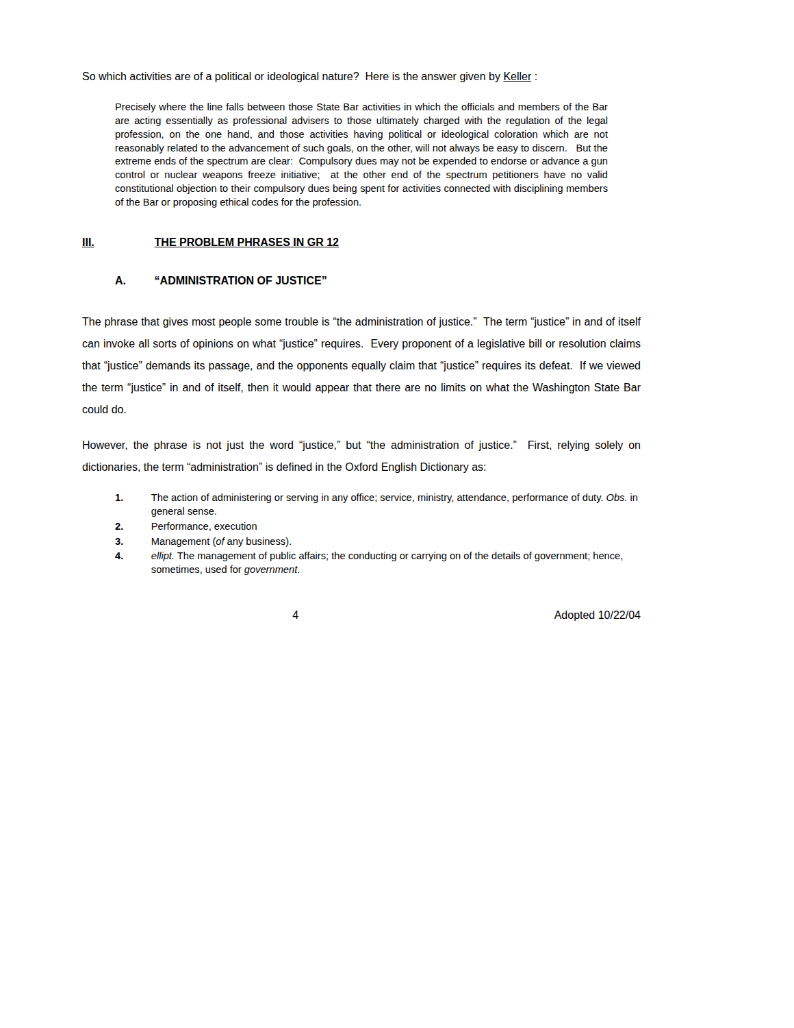So which activities are of a political or ideological nature? Here is the answer given by Keller :
Precisely where the line falls between those State Bar activities in which the officials and members of the Bar are acting essentially as professional advisers to those ultimately charged with the regulation of the legal profession, on the one hand, and those activities having political or ideological coloration which are not reasonably related to the advancement of such goals, on the other, will not always be easy to discern. But the extreme ends of the spectrum are clear: Compulsory dues may not be expended to endorse or advance a gun control or nuclear weapons freeze initiative; at the other end of the spectrum petitioners have no valid constitutional objection to their compulsory dues being spent for activities connected with disciplining members of the Bar or proposing ethical codes for the profession.
III. THE PROBLEM PHRASES IN GR 12
A.“ADMINISTRATION OF JUSTICE”
The phrase that gives most people some trouble is “the administration of justice.” The term “justice” in and of itself can invoke all sorts of opinions on what “justice” requires. Every proponent of a legislative bill or resolution claims that “justice” demands its passage, and the opponents equally claim that “justice” requires its defeat. If we viewed the term “justice” in and of itself, then it would appear that there are no limits on what the Washington State Bar could do.
However, the phrase is not just the word “justice,” but “the administration of justice.” First, relying solely on dictionaries, the term “administration” is defined in the Oxford English Dictionary as:
1. The action of administering or serving in any office; service, ministry, attendance, performance of duty. Obs. in general sense.
2. Performance, execution
3. Management (of any business).
4. ellipt. The management of public affairs; the conducting or carrying on of the details of government; hence, sometimes, used for government.
4 Adopted 10/22/04